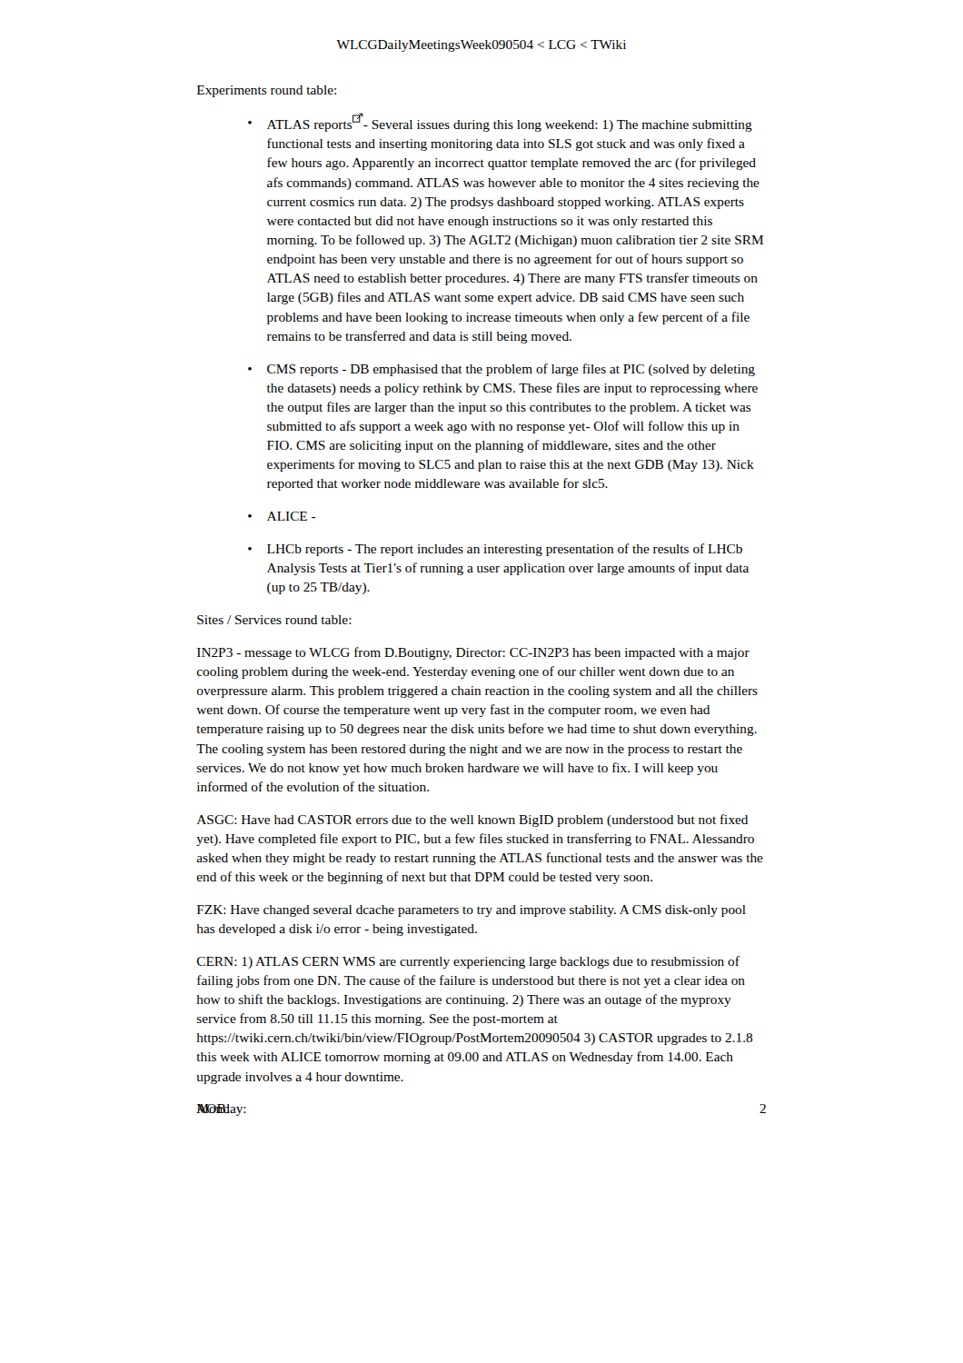WLCGDailyMeetingsWeek090504 < LCG < TWiki
Experiments round table:
ATLAS reports - Several issues during this long weekend: 1) The machine submitting functional tests and inserting monitoring data into SLS got stuck and was only fixed a few hours ago. Apparently an incorrect quattor template removed the arc (for privileged afs commands) command. ATLAS was however able to monitor the 4 sites recieving the current cosmics run data. 2) The prodsys dashboard stopped working. ATLAS experts were contacted but did not have enough instructions so it was only restarted this morning. To be followed up. 3) The AGLT2 (Michigan) muon calibration tier 2 site SRM endpoint has been very unstable and there is no agreement for out of hours support so ATLAS need to establish better procedures. 4) There are many FTS transfer timeouts on large (5GB) files and ATLAS want some expert advice. DB said CMS have seen such problems and have been looking to increase timeouts when only a few percent of a file remains to be transferred and data is still being moved.
CMS reports - DB emphasised that the problem of large files at PIC (solved by deleting the datasets) needs a policy rethink by CMS. These files are input to reprocessing where the output files are larger than the input so this contributes to the problem. A ticket was submitted to afs support a week ago with no response yet- Olof will follow this up in FIO. CMS are soliciting input on the planning of middleware, sites and the other experiments for moving to SLC5 and plan to raise this at the next GDB (May 13). Nick reported that worker node middleware was available for slc5.
ALICE -
LHCb reports - The report includes an interesting presentation of the results of LHCb Analysis Tests at Tier1's of running a user application over large amounts of input data (up to 25 TB/day).
Sites / Services round table:
IN2P3 - message to WLCG from D.Boutigny, Director: CC-IN2P3 has been impacted with a major cooling problem during the week-end. Yesterday evening one of our chiller went down due to an overpressure alarm. This problem triggered a chain reaction in the cooling system and all the chillers went down. Of course the temperature went up very fast in the computer room, we even had temperature raising up to 50 degrees near the disk units before we had time to shut down everything. The cooling system has been restored during the night and we are now in the process to restart the services. We do not know yet how much broken hardware we will have to fix. I will keep you informed of the evolution of the situation.
ASGC: Have had CASTOR errors due to the well known BigID problem (understood but not fixed yet). Have completed file export to PIC, but a few files stucked in transferring to FNAL. Alessandro asked when they might be ready to restart running the ATLAS functional tests and the answer was the end of this week or the beginning of next but that DPM could be tested very soon.
FZK: Have changed several dcache parameters to try and improve stability. A CMS disk-only pool has developed a disk i/o error - being investigated.
CERN: 1) ATLAS CERN WMS are currently experiencing large backlogs due to resubmission of failing jobs from one DN. The cause of the failure is understood but there is not yet a clear idea on how to shift the backlogs. Investigations are continuing. 2) There was an outage of the myproxy service from 8.50 till 11.15 this morning. See the post-mortem at https://twiki.cern.ch/twiki/bin/view/FIOgroup/PostMortem20090504 3) CASTOR upgrades to 2.1.8 this week with ALICE tomorrow morning at 09.00 and ATLAS on Wednesday from 14.00. Each upgrade involves a 4 hour downtime.
AOB:
Monday: 2